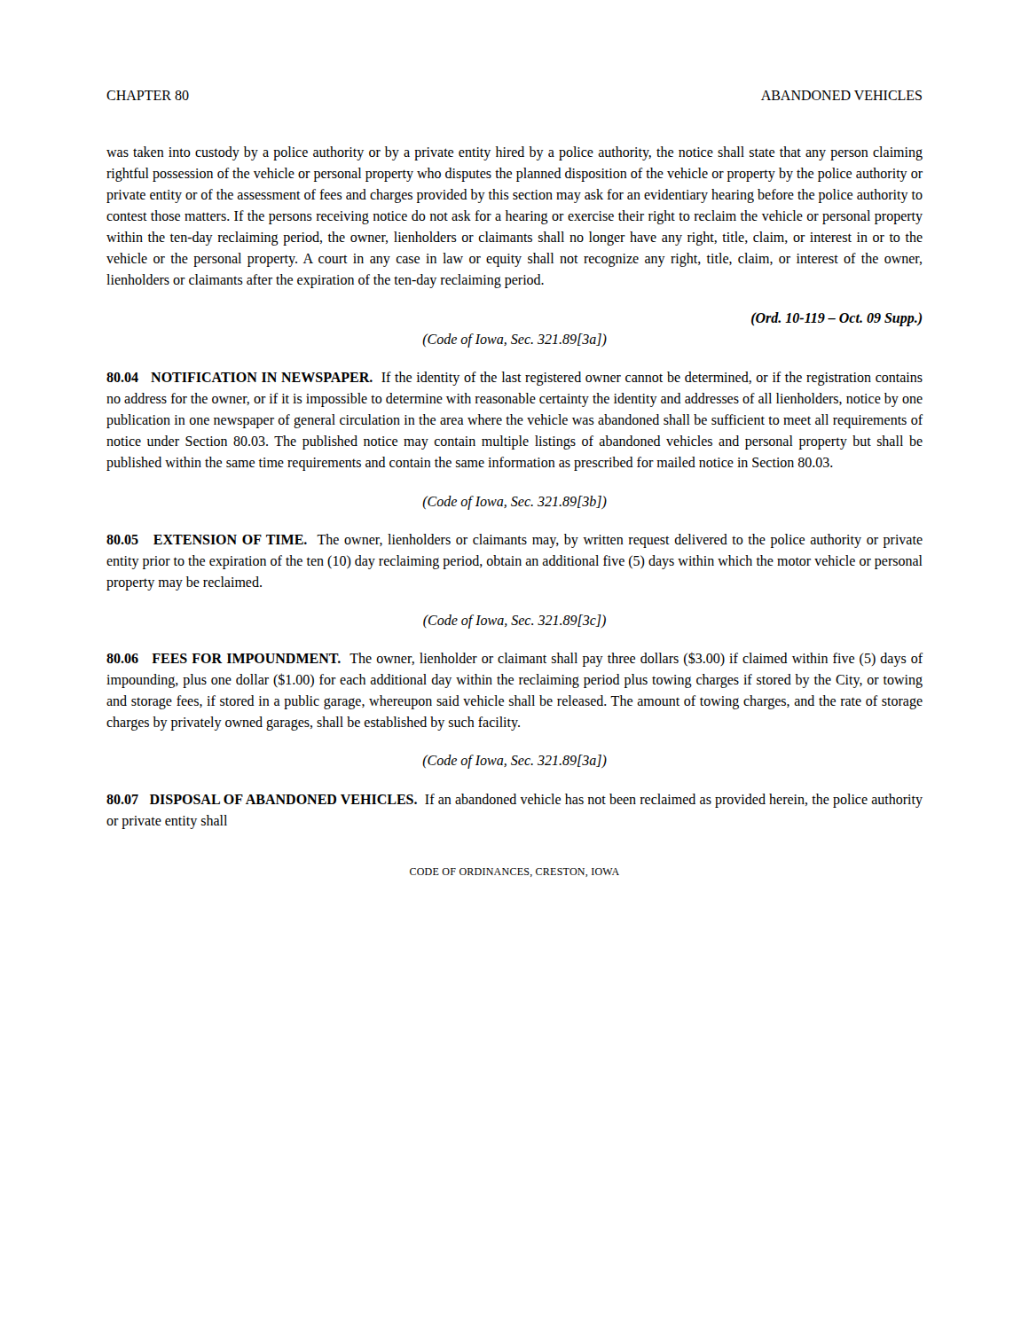Chapter 80 Abandoned Vehicles
was taken into custody by a police authority or by a private entity hired by a police authority, the notice shall state that any person claiming rightful possession of the vehicle or personal property who disputes the planned disposition of the vehicle or property by the police authority or private entity or of the assessment of fees and charges provided by this section may ask for an evidentiary hearing before the police authority to contest those matters. If the persons receiving notice do not ask for a hearing or exercise their right to reclaim the vehicle or personal property within the ten-day reclaiming period, the owner, lienholders or claimants shall no longer have any right, title, claim, or interest in or to the vehicle or the personal property. A court in any case in law or equity shall not recognize any right, title, claim, or interest of the owner, lienholders or claimants after the expiration of the ten-day reclaiming period.
(Ord. 10-119 – Oct. 09 Supp.)
(Code of Iowa, Sec. 321.89[3a])
80.04 NOTIFICATION IN NEWSPAPER. If the identity of the last registered owner cannot be determined, or if the registration contains no address for the owner, or if it is impossible to determine with reasonable certainty the identity and addresses of all lienholders, notice by one publication in one newspaper of general circulation in the area where the vehicle was abandoned shall be sufficient to meet all requirements of notice under Section 80.03. The published notice may contain multiple listings of abandoned vehicles and personal property but shall be published within the same time requirements and contain the same information as prescribed for mailed notice in Section 80.03.
(Code of Iowa, Sec. 321.89[3b])
80.05 EXTENSION OF TIME. The owner, lienholders or claimants may, by written request delivered to the police authority or private entity prior to the expiration of the ten (10) day reclaiming period, obtain an additional five (5) days within which the motor vehicle or personal property may be reclaimed.
(Code of Iowa, Sec. 321.89[3c])
80.06 FEES FOR IMPOUNDMENT. The owner, lienholder or claimant shall pay three dollars ($3.00) if claimed within five (5) days of impounding, plus one dollar ($1.00) for each additional day within the reclaiming period plus towing charges if stored by the City, or towing and storage fees, if stored in a public garage, whereupon said vehicle shall be released. The amount of towing charges, and the rate of storage charges by privately owned garages, shall be established by such facility.
(Code of Iowa, Sec. 321.89[3a])
80.07 DISPOSAL OF ABANDONED VEHICLES. If an abandoned vehicle has not been reclaimed as provided herein, the police authority or private entity shall
CODE OF ORDINANCES, CRESTON, IOWA